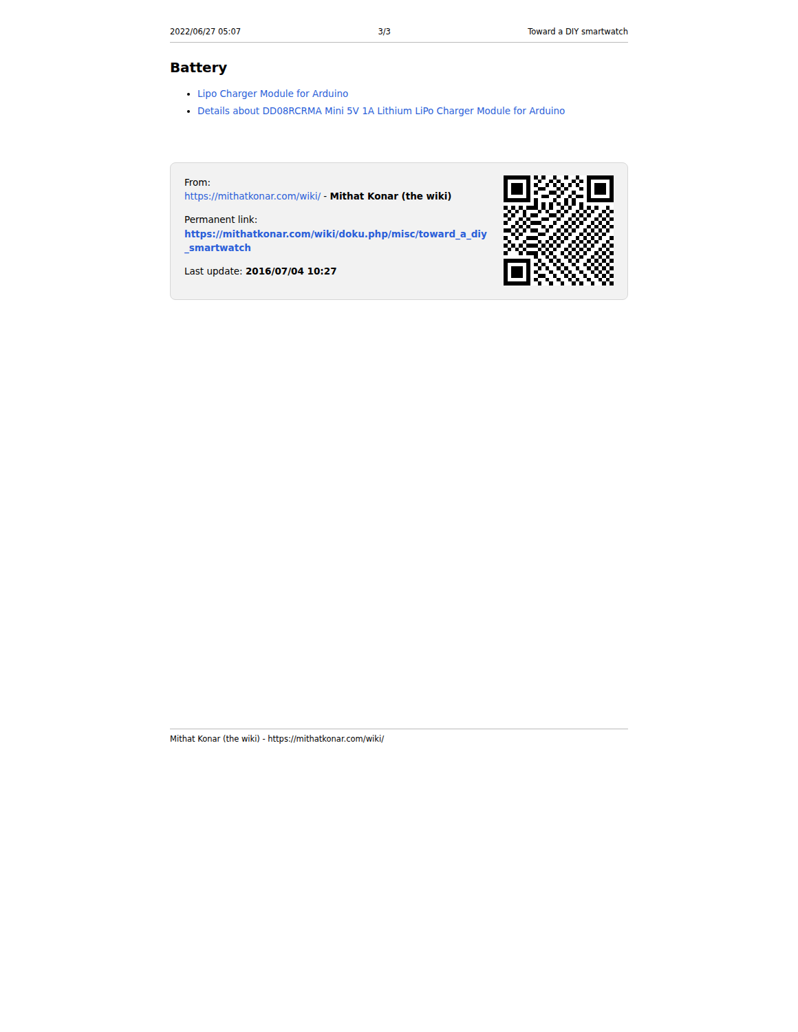2022/06/27 05:07
3/3
Toward a DIY smartwatch
Battery
Lipo Charger Module for Arduino
Details about DD08RCRMA Mini 5V 1A Lithium LiPo Charger Module for Arduino
From:
https://mithatkonar.com/wiki/ - Mithat Konar (the wiki)
Permanent link:
https://mithatkonar.com/wiki/doku.php/misc/toward_a_diy_smartwatch
Last update: 2016/07/04 10:27
Mithat Konar (the wiki) - https://mithatkonar.com/wiki/